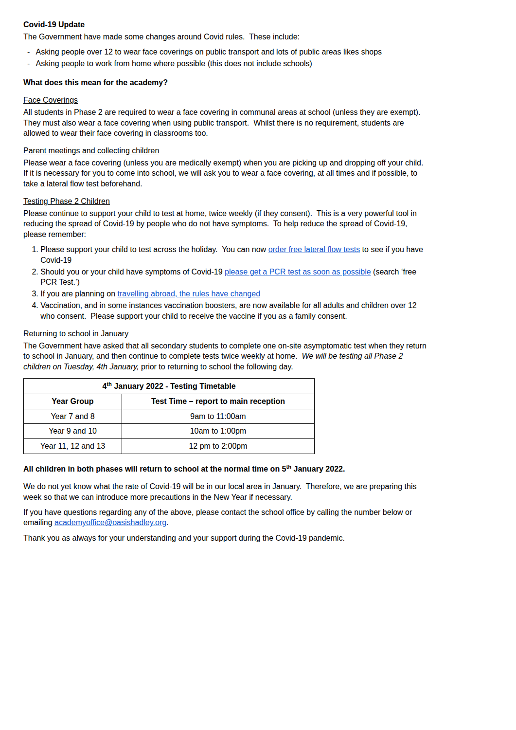Covid-19 Update
The Government have made some changes around Covid rules. These include:
Asking people over 12 to wear face coverings on public transport and lots of public areas likes shops
Asking people to work from home where possible (this does not include schools)
What does this mean for the academy?
Face Coverings
All students in Phase 2 are required to wear a face covering in communal areas at school (unless they are exempt). They must also wear a face covering when using public transport. Whilst there is no requirement, students are allowed to wear their face covering in classrooms too.
Parent meetings and collecting children
Please wear a face covering (unless you are medically exempt) when you are picking up and dropping off your child. If it is necessary for you to come into school, we will ask you to wear a face covering, at all times and if possible, to take a lateral flow test beforehand.
Testing Phase 2 Children
Please continue to support your child to test at home, twice weekly (if they consent). This is a very powerful tool in reducing the spread of Covid-19 by people who do not have symptoms. To help reduce the spread of Covid-19, please remember:
Please support your child to test across the holiday. You can now order free lateral flow tests to see if you have Covid-19
Should you or your child have symptoms of Covid-19 please get a PCR test as soon as possible (search ‘free PCR Test.’)
If you are planning on travelling abroad, the rules have changed
Vaccination, and in some instances vaccination boosters, are now available for all adults and children over 12 who consent. Please support your child to receive the vaccine if you as a family consent.
Returning to school in January
The Government have asked that all secondary students to complete one on-site asymptomatic test when they return to school in January, and then continue to complete tests twice weekly at home. We will be testing all Phase 2 children on Tuesday, 4th January, prior to returning to school the following day.
4 th January 2022 - Testing Timetable
| Year Group | Test Time – report to main reception |
| --- | --- |
| Year 7 and 8 | 9am to 11:00am |
| Year 9 and 10 | 10am to 1:00pm |
| Year 11, 12 and 13 | 12 pm to 2:00pm |
All children in both phases will return to school at the normal time on 5th January 2022.
We do not yet know what the rate of Covid-19 will be in our local area in January. Therefore, we are preparing this week so that we can introduce more precautions in the New Year if necessary.
If you have questions regarding any of the above, please contact the school office by calling the number below or emailing academyoffice@oasishadley.org.
Thank you as always for your understanding and your support during the Covid-19 pandemic.